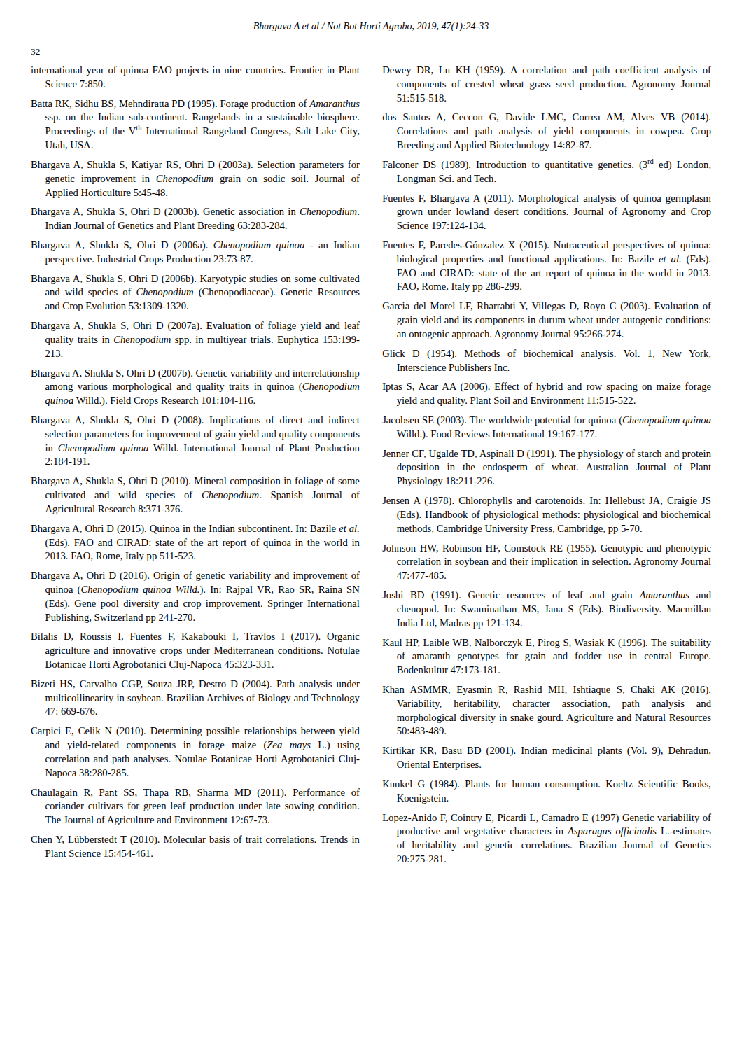Bhargava A et al / Not Bot Horti Agrobo, 2019, 47(1):24-33
32
international year of quinoa FAO projects in nine countries. Frontier in Plant Science 7:850.
Batta RK, Sidhu BS, Mehndiratta PD (1995). Forage production of Amaranthus ssp. on the Indian sub-continent. Rangelands in a sustainable biosphere. Proceedings of the Vth International Rangeland Congress, Salt Lake City, Utah, USA.
Bhargava A, Shukla S, Katiyar RS, Ohri D (2003a). Selection parameters for genetic improvement in Chenopodium grain on sodic soil. Journal of Applied Horticulture 5:45-48.
Bhargava A, Shukla S, Ohri D (2003b). Genetic association in Chenopodium. Indian Journal of Genetics and Plant Breeding 63:283-284.
Bhargava A, Shukla S, Ohri D (2006a). Chenopodium quinoa - an Indian perspective. Industrial Crops Production 23:73-87.
Bhargava A, Shukla S, Ohri D (2006b). Karyotypic studies on some cultivated and wild species of Chenopodium (Chenopodiaceae). Genetic Resources and Crop Evolution 53:1309-1320.
Bhargava A, Shukla S, Ohri D (2007a). Evaluation of foliage yield and leaf quality traits in Chenopodium spp. in multiyear trials. Euphytica 153:199-213.
Bhargava A, Shukla S, Ohri D (2007b). Genetic variability and interrelationship among various morphological and quality traits in quinoa (Chenopodium quinoa Willd.). Field Crops Research 101:104-116.
Bhargava A, Shukla S, Ohri D (2008). Implications of direct and indirect selection parameters for improvement of grain yield and quality components in Chenopodium quinoa Willd. International Journal of Plant Production 2:184-191.
Bhargava A, Shukla S, Ohri D (2010). Mineral composition in foliage of some cultivated and wild species of Chenopodium. Spanish Journal of Agricultural Research 8:371-376.
Bhargava A, Ohri D (2015). Quinoa in the Indian subcontinent. In: Bazile et al. (Eds). FAO and CIRAD: state of the art report of quinoa in the world in 2013. FAO, Rome, Italy pp 511-523.
Bhargava A, Ohri D (2016). Origin of genetic variability and improvement of quinoa (Chenopodium quinoa Willd.). In: Rajpal VR, Rao SR, Raina SN (Eds). Gene pool diversity and crop improvement. Springer International Publishing, Switzerland pp 241-270.
Bilalis D, Roussis I, Fuentes F, Kakabouki I, Travlos I (2017). Organic agriculture and innovative crops under Mediterranean conditions. Notulae Botanicae Horti Agrobotanici Cluj-Napoca 45:323-331.
Bizeti HS, Carvalho CGP, Souza JRP, Destro D (2004). Path analysis under multicollinearity in soybean. Brazilian Archives of Biology and Technology 47: 669-676.
Carpici E, Celik N (2010). Determining possible relationships between yield and yield-related components in forage maize (Zea mays L.) using correlation and path analyses. Notulae Botanicae Horti Agrobotanici Cluj-Napoca 38:280-285.
Chaulagain R, Pant SS, Thapa RB, Sharma MD (2011). Performance of coriander cultivars for green leaf production under late sowing condition. The Journal of Agriculture and Environment 12:67-73.
Chen Y, Lübberstedt T (2010). Molecular basis of trait correlations. Trends in Plant Science 15:454-461.
Dewey DR, Lu KH (1959). A correlation and path coefficient analysis of components of crested wheat grass seed production. Agronomy Journal 51:515-518.
dos Santos A, Ceccon G, Davide LMC, Correa AM, Alves VB (2014). Correlations and path analysis of yield components in cowpea. Crop Breeding and Applied Biotechnology 14:82-87.
Falconer DS (1989). Introduction to quantitative genetics. (3rd ed) London, Longman Sci. and Tech.
Fuentes F, Bhargava A (2011). Morphological analysis of quinoa germplasm grown under lowland desert conditions. Journal of Agronomy and Crop Science 197:124-134.
Fuentes F, Paredes-Gónzalez X (2015). Nutraceutical perspectives of quinoa: biological properties and functional applications. In: Bazile et al. (Eds). FAO and CIRAD: state of the art report of quinoa in the world in 2013. FAO, Rome, Italy pp 286-299.
Garcia del Morel LF, Rharrabti Y, Villegas D, Royo C (2003). Evaluation of grain yield and its components in durum wheat under autogenic conditions: an ontogenic approach. Agronomy Journal 95:266-274.
Glick D (1954). Methods of biochemical analysis. Vol. 1, New York, Interscience Publishers Inc.
Iptas S, Acar AA (2006). Effect of hybrid and row spacing on maize forage yield and quality. Plant Soil and Environment 11:515-522.
Jacobsen SE (2003). The worldwide potential for quinoa (Chenopodium quinoa Willd.). Food Reviews International 19:167-177.
Jenner CF, Ugalde TD, Aspinall D (1991). The physiology of starch and protein deposition in the endosperm of wheat. Australian Journal of Plant Physiology 18:211-226.
Jensen A (1978). Chlorophylls and carotenoids. In: Hellebust JA, Craigie JS (Eds). Handbook of physiological methods: physiological and biochemical methods, Cambridge University Press, Cambridge, pp 5-70.
Johnson HW, Robinson HF, Comstock RE (1955). Genotypic and phenotypic correlation in soybean and their implication in selection. Agronomy Journal 47:477-485.
Joshi BD (1991). Genetic resources of leaf and grain Amaranthus and chenopod. In: Swaminathan MS, Jana S (Eds). Biodiversity. Macmillan India Ltd, Madras pp 121-134.
Kaul HP, Laible WB, Nalborczyk E, Pirog S, Wasiak K (1996). The suitability of amaranth genotypes for grain and fodder use in central Europe. Bodenkultur 47:173-181.
Khan ASMMR, Eyasmin R, Rashid MH, Ishtiaque S, Chaki AK (2016). Variability, heritability, character association, path analysis and morphological diversity in snake gourd. Agriculture and Natural Resources 50:483-489.
Kirtikar KR, Basu BD (2001). Indian medicinal plants (Vol. 9), Dehradun, Oriental Enterprises.
Kunkel G (1984). Plants for human consumption. Koeltz Scientific Books, Koenigstein.
Lopez-Anido F, Cointry E, Picardi L, Camadro E (1997) Genetic variability of productive and vegetative characters in Asparagus officinalis L.-estimates of heritability and genetic correlations. Brazilian Journal of Genetics 20:275-281.